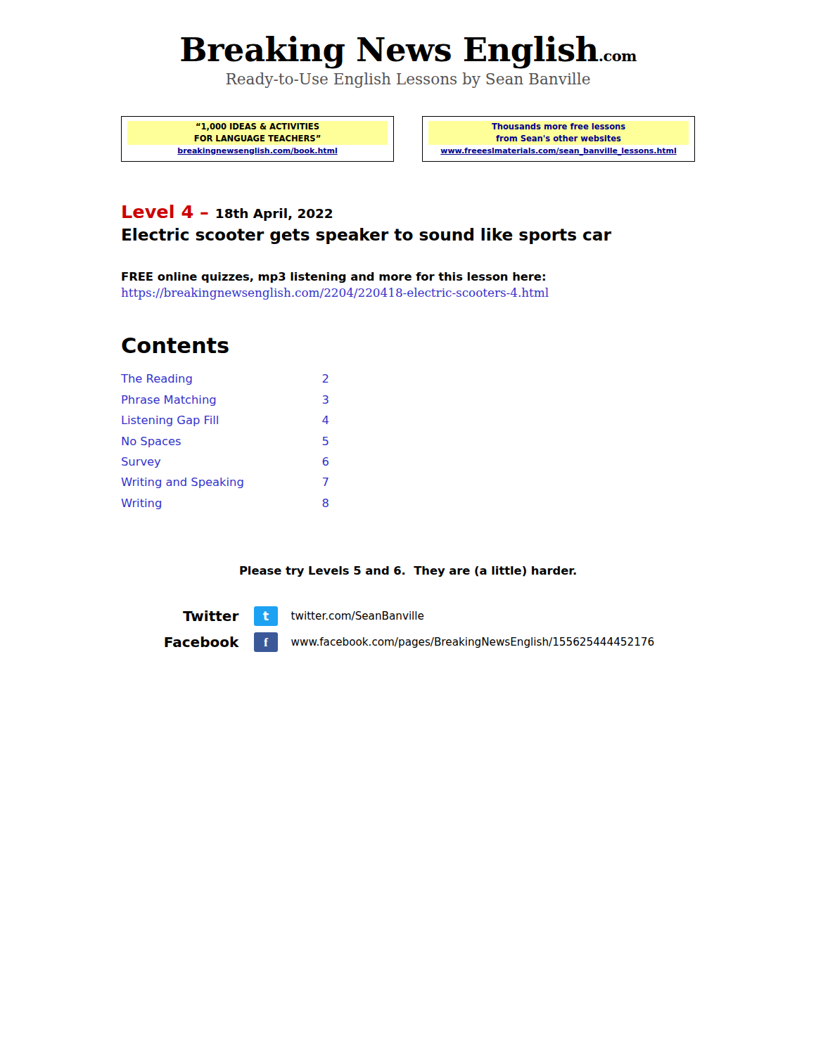Breaking News English.com
Ready-to-Use English Lessons by Sean Banville
“1,000 IDEAS & ACTIVITIES FOR LANGUAGE TEACHERS” breakingnewsenglish.com/book.html
Thousands more free lessons from Sean's other websites www.freeeslmaterials.com/sean_banville_lessons.html
Level 4 – 18th April, 2022
Electric scooter gets speaker to sound like sports car
FREE online quizzes, mp3 listening and more for this lesson here:
https://breakingnewsenglish.com/2204/220418-electric-scooters-4.html
Contents
| The Reading | 2 |
| Phrase Matching | 3 |
| Listening Gap Fill | 4 |
| No Spaces | 5 |
| Survey | 6 |
| Writing and Speaking | 7 |
| Writing | 8 |
Please try Levels 5 and 6. They are (a little) harder.
| Twitter | t | twitter.com/SeanBanville |
| Facebook | f | www.facebook.com/pages/BreakingNewsEnglish/155625444452176 |